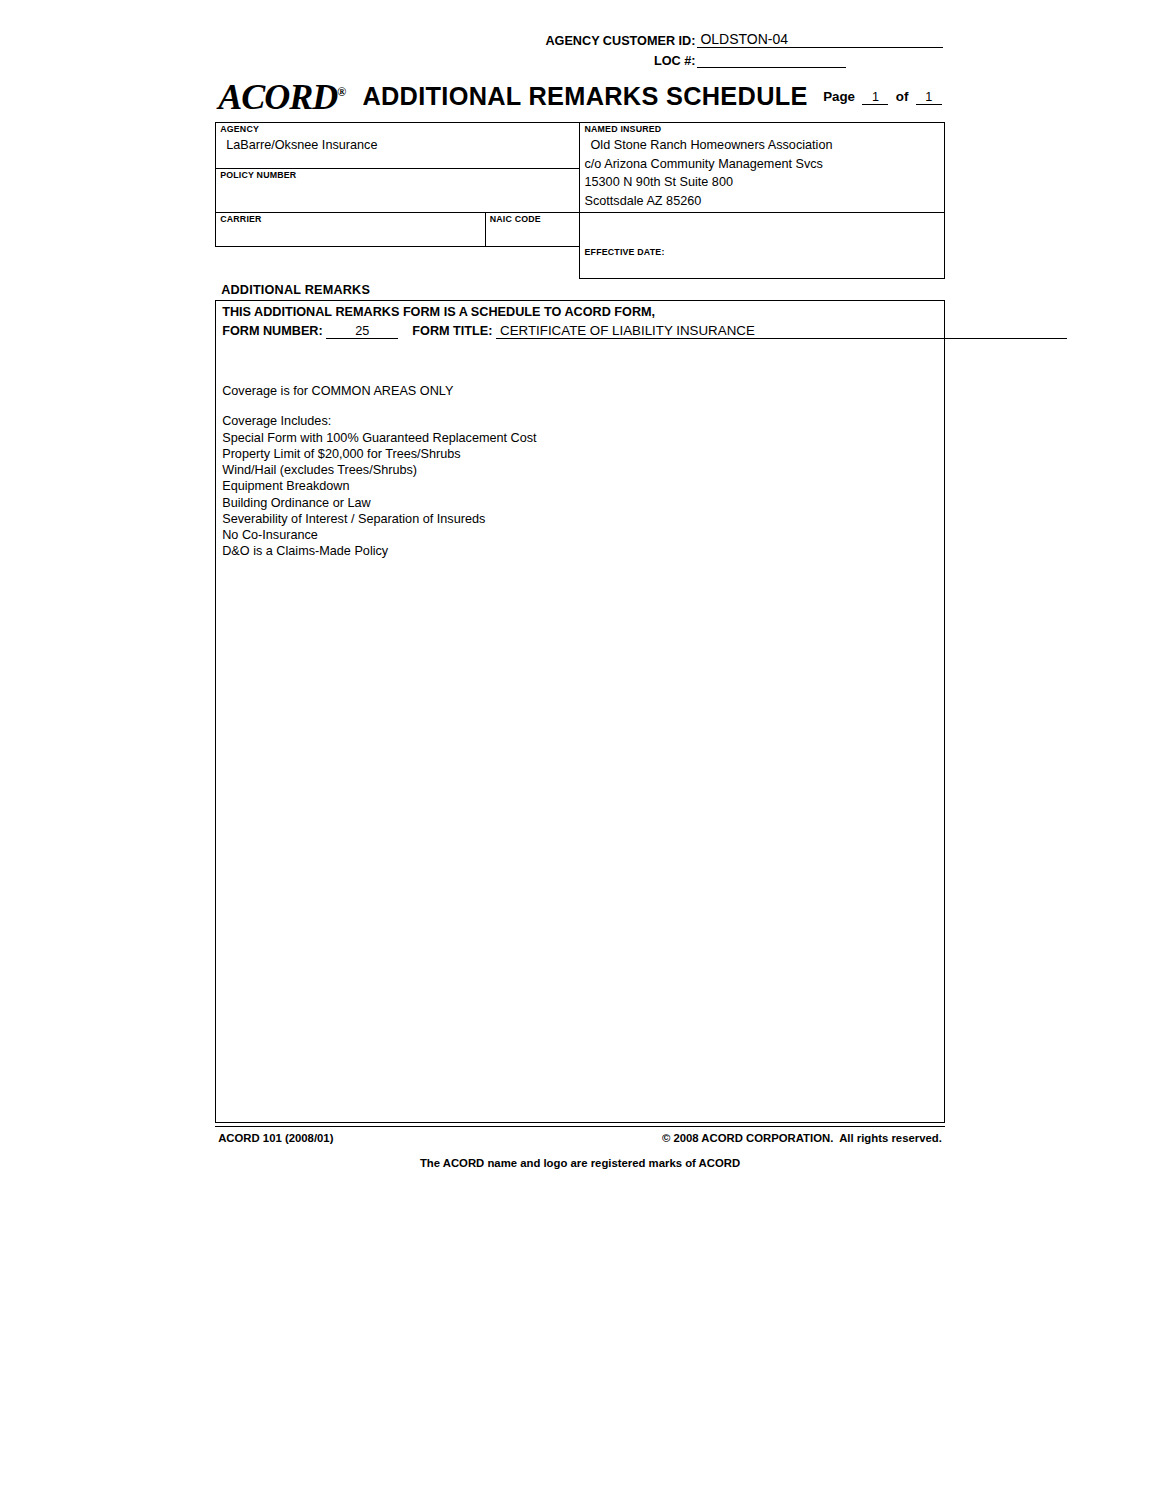| | AGENCY CUSTOMER ID: | OLDSTON-04 |
| | LOC #: | |
| ACORD ® | ADDITIONAL REMARKS SCHEDULE | Page 1 of 1 |
| AGENCY LaBarre/Oksnee Insurance | NAMED INSURED Old Stone Ranch Homeowners Association c/o Arizona Community Management Svcs 15300 N 90th St Suite 800 Scottsdale AZ 85260 |
| POLICY NUMBER |
| CARRIER | NAIC CODE | |
| | EFFECTIVE DATE: |
ADDITIONAL REMARKS
THIS ADDITIONAL REMARKS FORM IS A SCHEDULE TO ACORD FORM,
FORM NUMBER: 25 FORM TITLE: CERTIFICATE OF LIABILITY INSURANCE
Coverage is for COMMON AREAS ONLY
Coverage Includes:
Special Form with 100% Guaranteed Replacement Cost
Property Limit of $20,000 for Trees/Shrubs
Wind/Hail (excludes Trees/Shrubs)
Equipment Breakdown
Building Ordinance or Law
Severability of Interest / Separation of Insureds
No Co-Insurance
D&O is a Claims-Made Policy
| ACORD 101 (2008/01) | © 2008 ACORD CORPORATION. All rights reserved. |
The ACORD name and logo are registered marks of ACORD